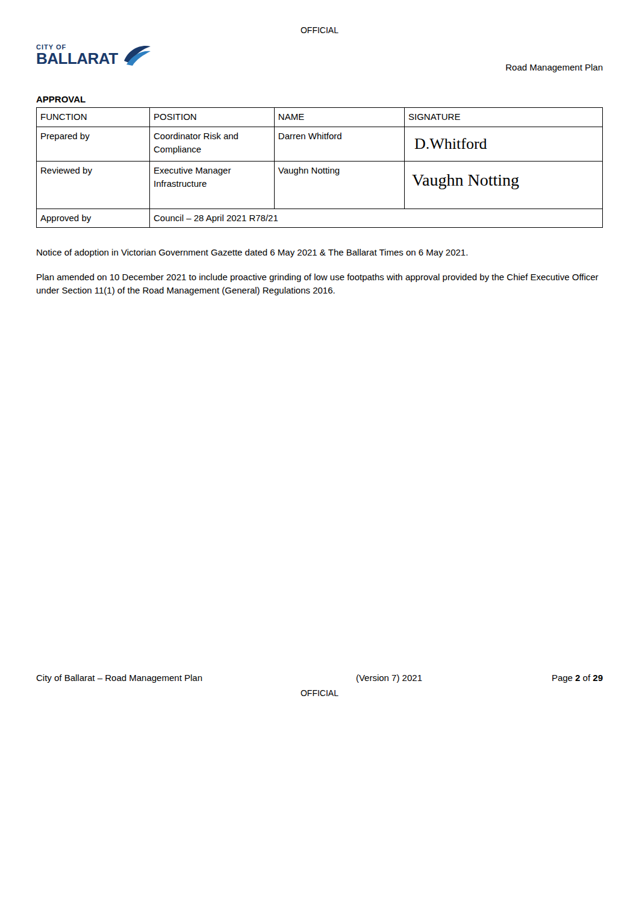OFFICIAL
CITY OF
BALLARAT
Road Management Plan
APPROVAL
| FUNCTION | POSITION | NAME | SIGNATURE |
| --- | --- | --- | --- |
| Prepared by | Coordinator Risk and Compliance | Darren Whitford | D.Whitford |
| Reviewed by | Executive Manager Infrastructure | Vaughn Notting | Vaughn Notting |
| Approved by | Council – 28 April 2021 R78/21 |
Notice of adoption in Victorian Government Gazette dated 6 May 2021 & The Ballarat Times on 6 May 2021.
Plan amended on 10 December 2021 to include proactive grinding of low use footpaths with approval provided by the Chief Executive Officer under Section 11(1) of the Road Management (General) Regulations 2016.
City of Ballarat – Road Management Plan (Version 7) 2021 Page 2 of 29
OFFICIAL